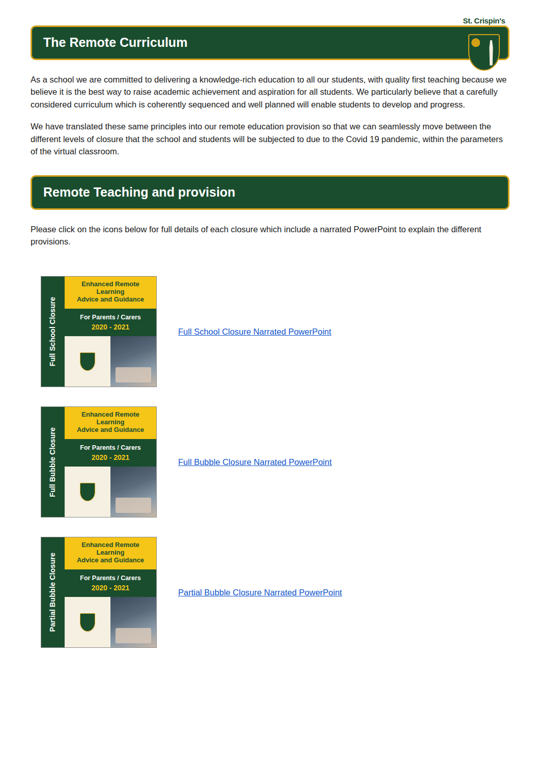St. Crispin's
Excellence for all
The Remote Curriculum
As a school we are committed to delivering a knowledge-rich education to all our students, with quality first teaching because we believe it is the best way to raise academic achievement and aspiration for all students. We particularly believe that a carefully considered curriculum which is coherently sequenced and well planned will enable students to develop and progress.
We have translated these same principles into our remote education provision so that we can seamlessly move between the different levels of closure that the school and students will be subjected to due to the Covid 19 pandemic, within the parameters of the virtual classroom.
Remote Teaching and provision
Please click on the icons below for full details of each closure which include a narrated PowerPoint to explain the different provisions.
Full School Closure
Enhanced Remote
Learning
Advice and Guidance
For Parents / Carers
2020 - 2021
Full School Closure Narrated PowerPoint
Full Bubble Closure
Enhanced Remote
Learning
Advice and Guidance
For Parents / Carers
2020 - 2021
Full Bubble Closure Narrated PowerPoint
Partial Bubble Closure
Enhanced Remote
Learning
Advice and Guidance
For Parents / Carers
2020 - 2021
Partial Bubble Closure Narrated PowerPoint